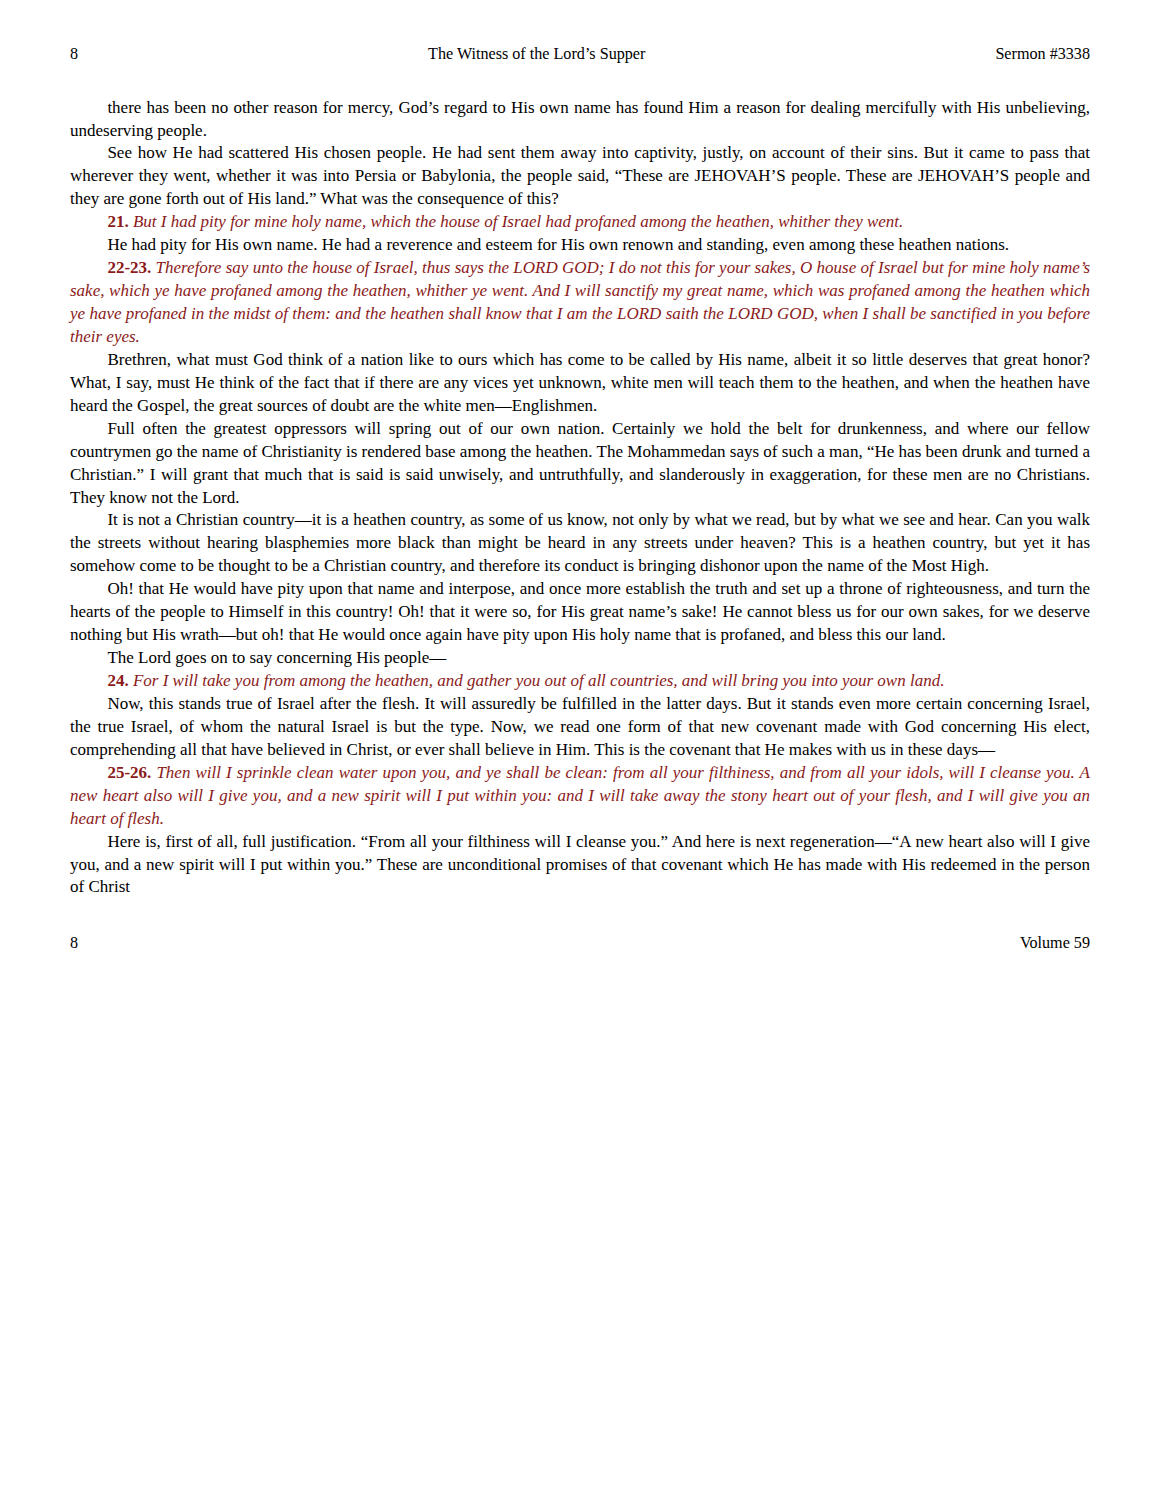8 The Witness of the Lord’s Supper Sermon #3338
there has been no other reason for mercy, God’s regard to His own name has found Him a reason for dealing mercifully with His unbelieving, undeserving people.
See how He had scattered His chosen people. He had sent them away into captivity, justly, on account of their sins. But it came to pass that wherever they went, whether it was into Persia or Babylonia, the people said, “These are JEHOVAH’S people. These are JEHOVAH’S people and they are gone forth out of His land.” What was the consequence of this?
21. But I had pity for mine holy name, which the house of Israel had profaned among the heathen, whither they went.
He had pity for His own name. He had a reverence and esteem for His own renown and standing, even among these heathen nations.
22-23. Therefore say unto the house of Israel, thus says the LORD GOD; I do not this for your sakes, O house of Israel but for mine holy name’s sake, which ye have profaned among the heathen, whither ye went. And I will sanctify my great name, which was profaned among the heathen which ye have profaned in the midst of them: and the heathen shall know that I am the LORD saith the LORD GOD, when I shall be sanctified in you before their eyes.
Brethren, what must God think of a nation like to ours which has come to be called by His name, albeit it so little deserves that great honor? What, I say, must He think of the fact that if there are any vices yet unknown, white men will teach them to the heathen, and when the heathen have heard the Gospel, the great sources of doubt are the white men—Englishmen.
Full often the greatest oppressors will spring out of our own nation. Certainly we hold the belt for drunkenness, and where our fellow countrymen go the name of Christianity is rendered base among the heathen. The Mohammedan says of such a man, “He has been drunk and turned a Christian.” I will grant that much that is said is said unwisely, and untruthfully, and slanderously in exaggeration, for these men are no Christians. They know not the Lord.
It is not a Christian country—it is a heathen country, as some of us know, not only by what we read, but by what we see and hear. Can you walk the streets without hearing blasphemies more black than might be heard in any streets under heaven? This is a heathen country, but yet it has somehow come to be thought to be a Christian country, and therefore its conduct is bringing dishonor upon the name of the Most High.
Oh! that He would have pity upon that name and interpose, and once more establish the truth and set up a throne of righteousness, and turn the hearts of the people to Himself in this country! Oh! that it were so, for His great name’s sake! He cannot bless us for our own sakes, for we deserve nothing but His wrath—but oh! that He would once again have pity upon His holy name that is profaned, and bless this our land.
The Lord goes on to say concerning His people—
24. For I will take you from among the heathen, and gather you out of all countries, and will bring you into your own land.
Now, this stands true of Israel after the flesh. It will assuredly be fulfilled in the latter days. But it stands even more certain concerning Israel, the true Israel, of whom the natural Israel is but the type. Now, we read one form of that new covenant made with God concerning His elect, comprehending all that have believed in Christ, or ever shall believe in Him. This is the covenant that He makes with us in these days—
25-26. Then will I sprinkle clean water upon you, and ye shall be clean: from all your filthiness, and from all your idols, will I cleanse you. A new heart also will I give you, and a new spirit will I put within you: and I will take away the stony heart out of your flesh, and I will give you an heart of flesh.
Here is, first of all, full justification. “From all your filthiness will I cleanse you.” And here is next regeneration—“A new heart also will I give you, and a new spirit will I put within you.” These are unconditional promises of that covenant which He has made with His redeemed in the person of Christ
8 Volume 59